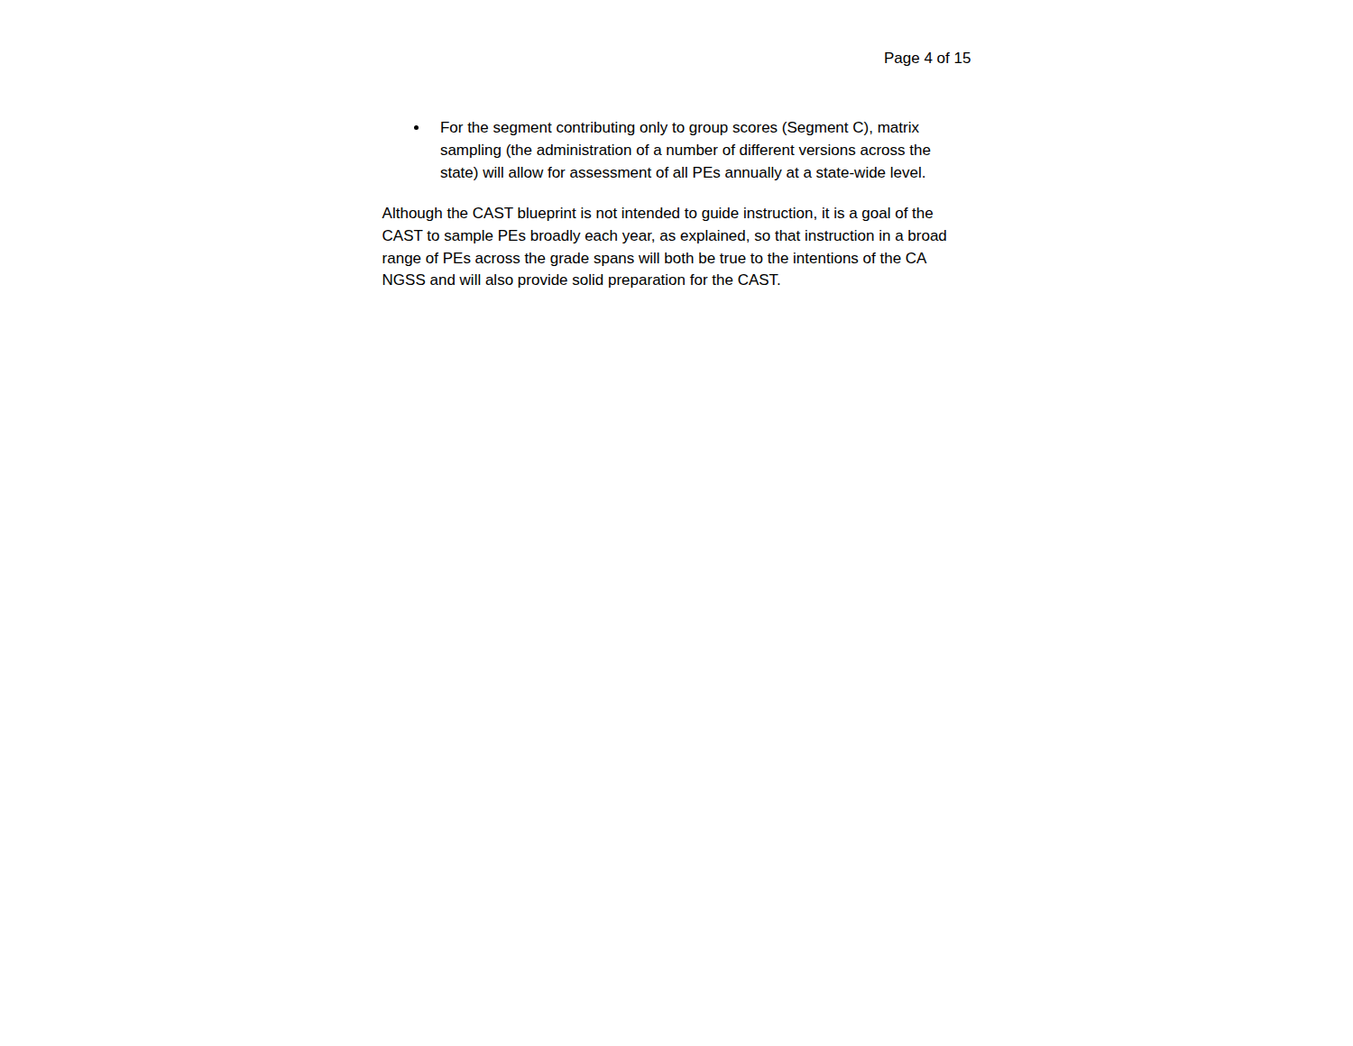Page 4 of 15
For the segment contributing only to group scores (Segment C), matrix sampling (the administration of a number of different versions across the state) will allow for assessment of all PEs annually at a state-wide level.
Although the CAST blueprint is not intended to guide instruction, it is a goal of the CAST to sample PEs broadly each year, as explained, so that instruction in a broad range of PEs across the grade spans will both be true to the intentions of the CA NGSS and will also provide solid preparation for the CAST.